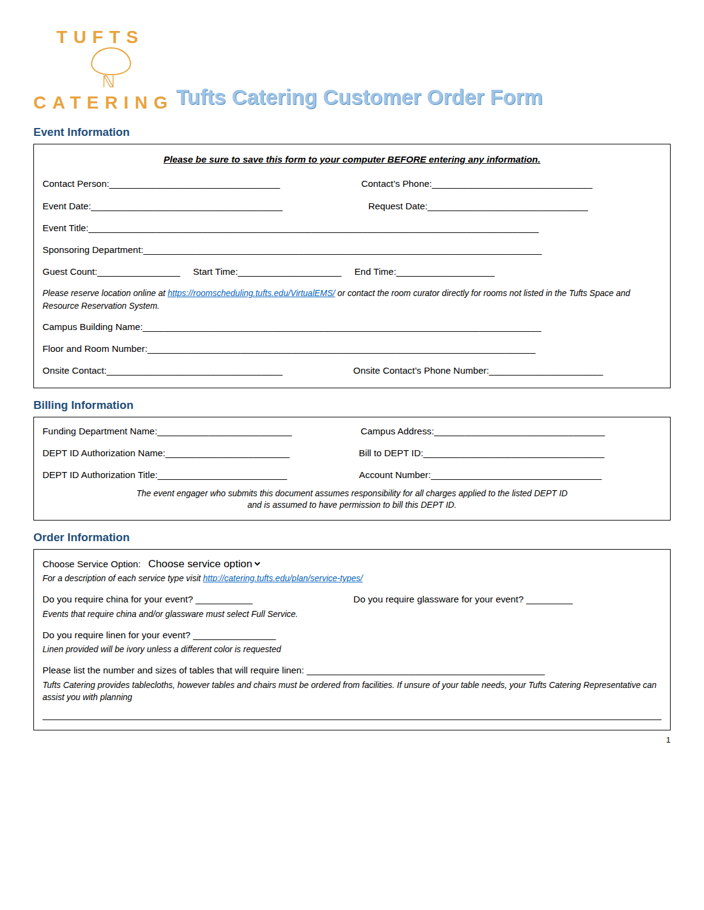TUFTS
ℕ
CATERING
Tufts Catering Customer Order Form
Event Information
Please be sure to save this form to your computer BEFORE entering any information.
Contact Person:_________________________________
Contact’s Phone:_______________________________
Event Date:_____________________________________
Request Date:_______________________________
Event Title:_______________________________________________________________________________________
Sponsoring Department:_____________________________________________________________________________
Guest Count:________________ Start Time:____________________ End Time:___________________
Please reserve location online at https://roomscheduling.tufts.edu/VirtualEMS/ or contact the room curator directly for rooms not listed in the Tufts Space and Resource Reservation System.
Campus Building Name:_____________________________________________________________________________
Floor and Room Number:___________________________________________________________________________
Onsite Contact:__________________________________
Onsite Contact’s Phone Number:______________________
Billing Information
Funding Department Name:__________________________
Campus Address:_________________________________
DEPT ID Authorization Name:________________________
Bill to DEPT ID:___________________________________
DEPT ID Authorization Title:_________________________
Account Number:_________________________________
The event engager who submits this document assumes responsibility for all charges applied to the listed DEPT ID
and is assumed to have permission to bill this DEPT ID.
Order Information
Choose Service Option: Choose service option
For a description of each service type visit http://catering.tufts.edu/plan/service-types/
Do you require china for your event? ___________
Do you require glassware for your event? _________
Events that require china and/or glassware must select Full Service.
Do you require linen for your event? ________________
Linen provided will be ivory unless a different color is requested
Please list the number and sizes of tables that will require linen: ______________________________________________
Tufts Catering provides tablecloths, however tables and chairs must be ordered from facilities. If unsure of your table needs, your Tufts Catering Representative can assist you with planning
1